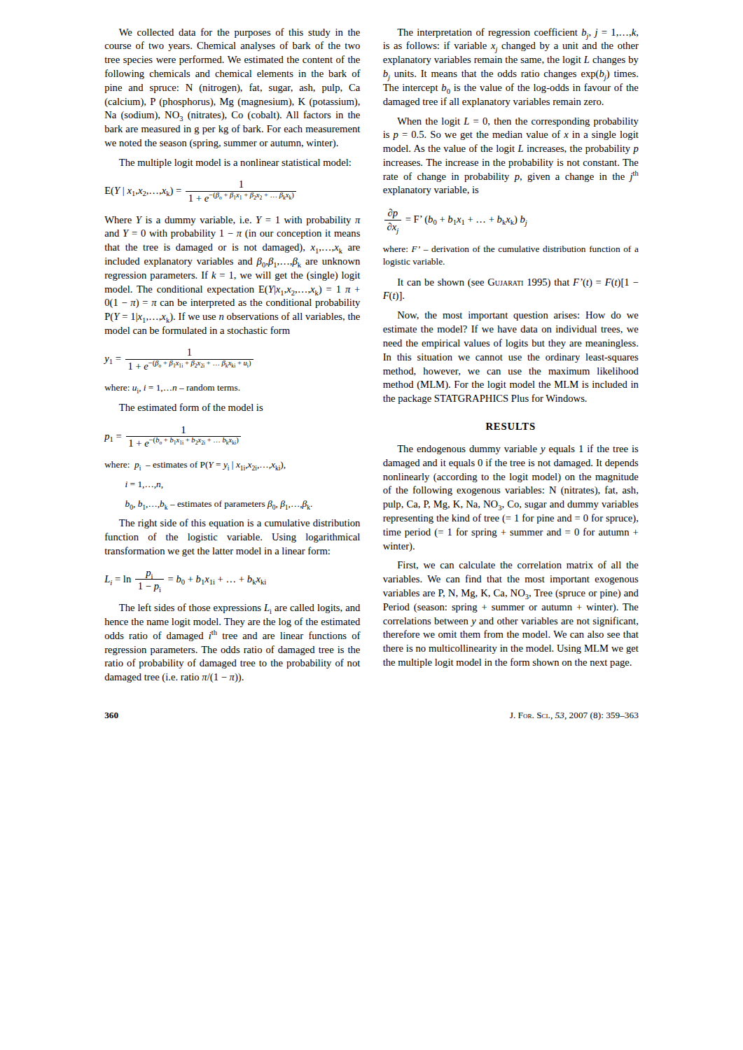We collected data for the purposes of this study in the course of two years. Chemical analyses of bark of the two tree species were performed. We estimated the content of the following chemicals and chemical elements in the bark of pine and spruce: N (nitrogen), fat, sugar, ash, pulp, Ca (calcium), P (phosphorus), Mg (magnesium), K (potassium), Na (sodium), NO3 (nitrates), Co (cobalt). All factors in the bark are measured in g per kg of bark. For each measurement we noted the season (spring, summer or autumn, winter).
The multiple logit model is a nonlinear statistical model:
E(Y | x1,x2,…,xk) = 11 + e−(βo + β1x1 + β2x2 + … βkxk)
Where Y is a dummy variable, i.e. Y = 1 with probability π and Y = 0 with probability 1 − π (in our conception it means that the tree is damaged or is not damaged), x1,…,xk are included explanatory variables and β0,β1,…,βk are unknown regression parameters. If k = 1, we will get the (single) logit model. The conditional expectation E(Y|x1,x2,…,xk) = 1 π + 0(1 − π) = π can be interpreted as the conditional probability P(Y = 1|x1,…,xk). If we use n observations of all variables, the model can be formulated in a stochastic form
y1 = 11 + e−(βo + β1x1i + β2x2i + … βkxki + ui)
where: ui, i = 1,…n – random terms.
The estimated form of the model is
p1 = 11 + e−(bo + b1x1i + b2x2i + … bkxki)
where: pi – estimates of P(Y = yi | x1i,x2i,…,xki),
i = 1,…,n,
b0, b1,…,bk – estimates of parameters β0, β1,…,βk.
The right side of this equation is a cumulative distribution function of the logistic variable. Using logarithmical transformation we get the latter model in a linear form:
Li = ln pi 1 − pi = b0 + b1x1i + … + bkxki
The left sides of those expressions Li are called logits, and hence the name logit model. They are the log of the estimated odds ratio of damaged ith tree and are linear functions of regression parameters. The odds ratio of damaged tree is the ratio of probability of damaged tree to the probability of not damaged tree (i.e. ratio π/(1 − π)).
The interpretation of regression coefficient bj, j = 1,…,k, is as follows: if variable xj changed by a unit and the other explanatory variables remain the same, the logit L changes by bj units. It means that the odds ratio changes exp(bj) times. The intercept b0 is the value of the log-odds in favour of the damaged tree if all explanatory variables remain zero.
When the logit L = 0, then the corresponding probability is p = 0.5. So we get the median value of x in a single logit model. As the value of the logit L increases, the probability p increases. The increase in the probability is not constant. The rate of change in probability p, given a change in the jth explanatory variable, is
∂p∂xj = F’ (b0 + b1x1 + … + bkxk) bj
where: F’ – derivation of the cumulative distribution function of a logistic variable.
It can be shown (see Gujarati 1995) that F’(t) = F(t)[1 − F(t)].
Now, the most important question arises: How do we estimate the model? If we have data on individual trees, we need the empirical values of logits but they are meaningless. In this situation we cannot use the ordinary least-squares method, however, we can use the maximum likelihood method (MLM). For the logit model the MLM is included in the package STATGRAPHICS Plus for Windows.
Results
The endogenous dummy variable y equals 1 if the tree is damaged and it equals 0 if the tree is not damaged. It depends nonlinearly (according to the logit model) on the magnitude of the following exogenous variables: N (nitrates), fat, ash, pulp, Ca, P, Mg, K, Na, NO3, Co, sugar and dummy variables representing the kind of tree (= 1 for pine and = 0 for spruce), time period (= 1 for spring + summer and = 0 for autumn + winter).
First, we can calculate the correlation matrix of all the variables. We can find that the most important exogenous variables are P, N, Mg, K, Ca, NO3, Tree (spruce or pine) and Period (season: spring + summer or autumn + winter). The correlations between y and other variables are not significant, therefore we omit them from the model. We can also see that there is no multicollinearity in the model. Using MLM we get the multiple logit model in the form shown on the next page.
360
J. For. Sci., 53, 2007 (8): 359–363